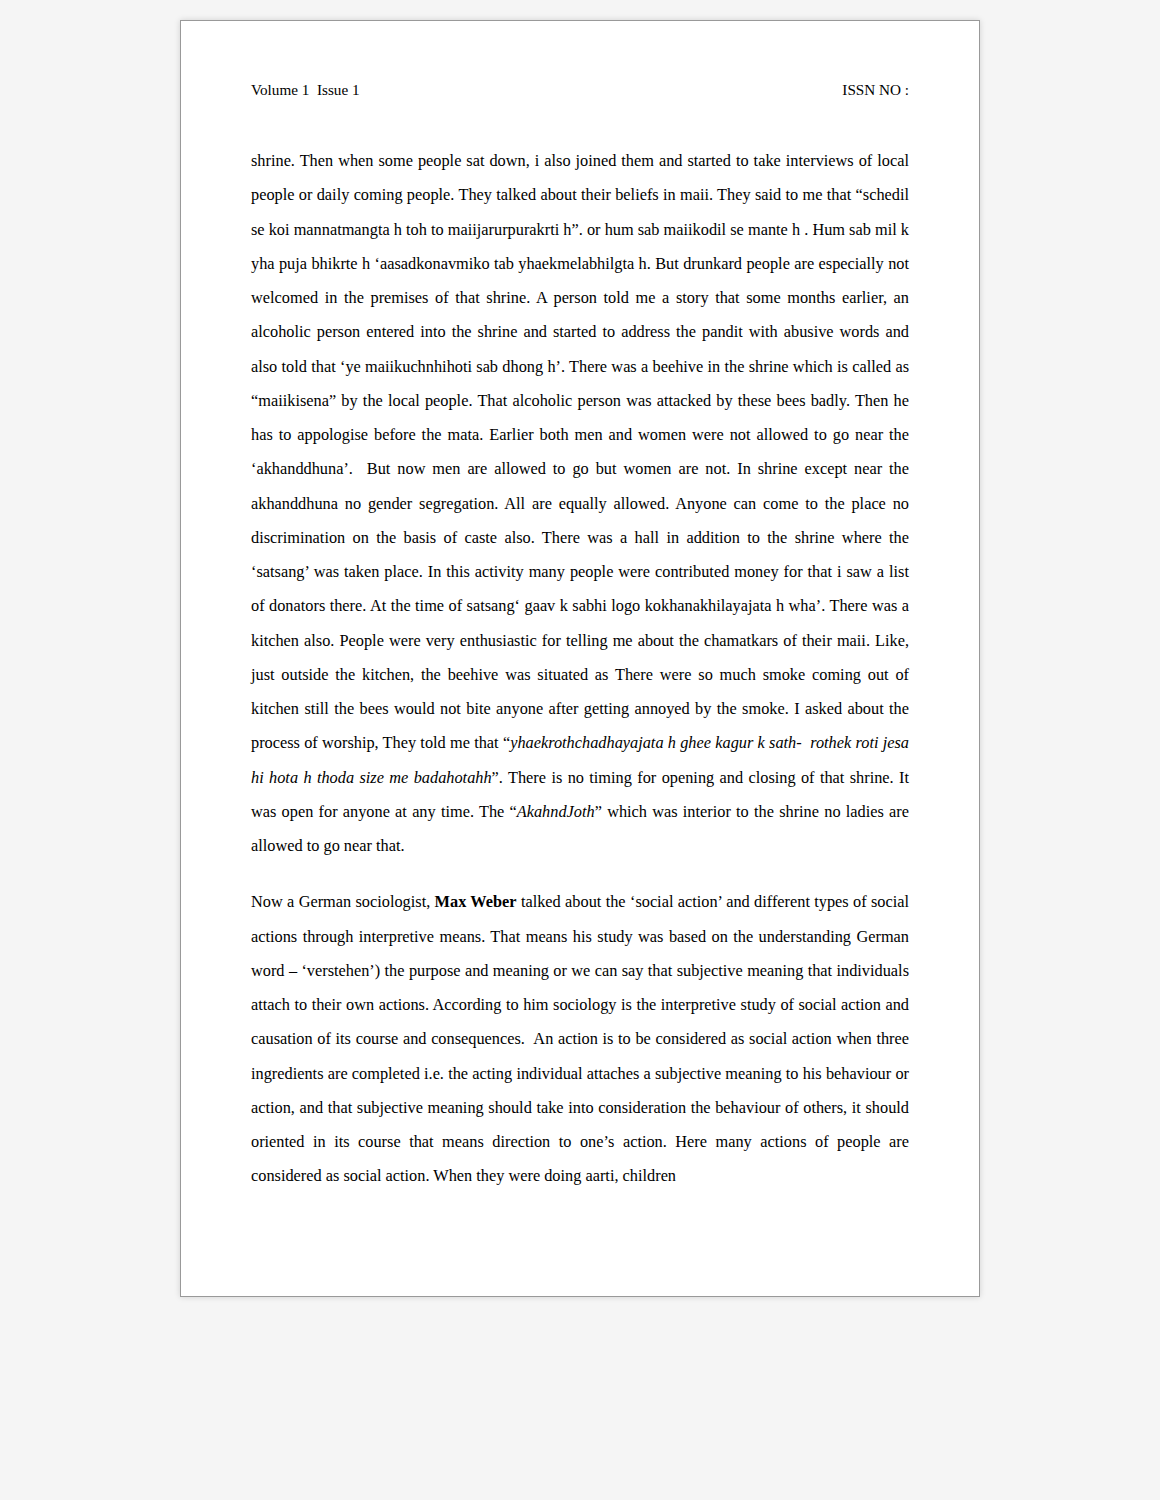Volume 1 Issue 1 ISSN NO :
shrine. Then when some people sat down, i also joined them and started to take interviews of local people or daily coming people. They talked about their beliefs in maii. They said to me that “schedil se koi mannatmangta h toh to maiijarurpurakrti h”. or hum sab maiikodil se mante h . Hum sab mil k yha puja bhikrte h ‘aasadkonavmiko tab yhaekmelabhilgta h. But drunkard people are especially not welcomed in the premises of that shrine. A person told me a story that some months earlier, an alcoholic person entered into the shrine and started to address the pandit with abusive words and also told that ‘ye maiikuchnhihoti sab dhong h’. There was a beehive in the shrine which is called as “maiikisena” by the local people. That alcoholic person was attacked by these bees badly. Then he has to appologise before the mata. Earlier both men and women were not allowed to go near the ‘akhanddhuna’. But now men are allowed to go but women are not. In shrine except near the akhanddhuna no gender segregation. All are equally allowed. Anyone can come to the place no discrimination on the basis of caste also. There was a hall in addition to the shrine where the ‘satsang’ was taken place. In this activity many people were contributed money for that i saw a list of donators there. At the time of satsang‘ gaav k sabhi logo kokhanakhilayajata h wha’. There was a kitchen also. People were very enthusiastic for telling me about the chamatkars of their maii. Like, just outside the kitchen, the beehive was situated as There were so much smoke coming out of kitchen still the bees would not bite anyone after getting annoyed by the smoke. I asked about the process of worship, They told me that “yhaekrothchadhayajata h ghee kagur k sath- rothek roti jesa hi hota h thoda size me badahotahh”. There is no timing for opening and closing of that shrine. It was open for anyone at any time. The “AkahndJoth” which was interior to the shrine no ladies are allowed to go near that.
Now a German sociologist, Max Weber talked about the ‘social action’ and different types of social actions through interpretive means. That means his study was based on the understanding German word – ‘verstehen’) the purpose and meaning or we can say that subjective meaning that individuals attach to their own actions. According to him sociology is the interpretive study of social action and causation of its course and consequences. An action is to be considered as social action when three ingredients are completed i.e. the acting individual attaches a subjective meaning to his behaviour or action, and that subjective meaning should take into consideration the behaviour of others, it should oriented in its course that means direction to one’s action. Here many actions of people are considered as social action. When they were doing aarti, children